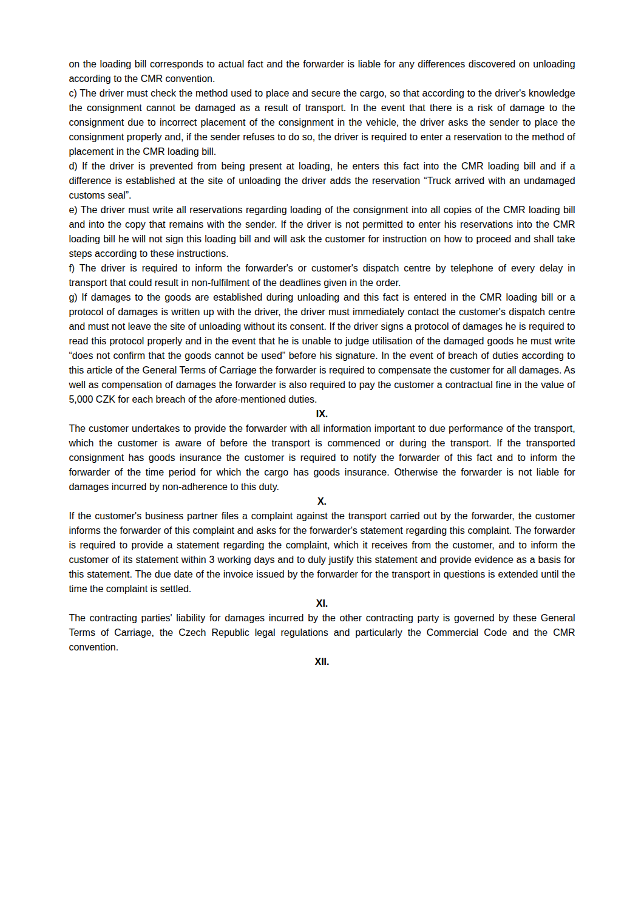on the loading bill corresponds to actual fact and the forwarder is liable for any differences discovered on unloading according to the CMR convention.
c) The driver must check the method used to place and secure the cargo, so that according to the driver's knowledge the consignment cannot be damaged as a result of transport. In the event that there is a risk of damage to the consignment due to incorrect placement of the consignment in the vehicle, the driver asks the sender to place the consignment properly and, if the sender refuses to do so, the driver is required to enter a reservation to the method of placement in the CMR loading bill.
d) If the driver is prevented from being present at loading, he enters this fact into the CMR loading bill and if a difference is established at the site of unloading the driver adds the reservation “Truck arrived with an undamaged customs seal”.
e) The driver must write all reservations regarding loading of the consignment into all copies of the CMR loading bill and into the copy that remains with the sender. If the driver is not permitted to enter his reservations into the CMR loading bill he will not sign this loading bill and will ask the customer for instruction on how to proceed and shall take steps according to these instructions.
f) The driver is required to inform the forwarder's or customer's dispatch centre by telephone of every delay in transport that could result in non-fulfilment of the deadlines given in the order.
g) If damages to the goods are established during unloading and this fact is entered in the CMR loading bill or a protocol of damages is written up with the driver, the driver must immediately contact the customer's dispatch centre and must not leave the site of unloading without its consent. If the driver signs a protocol of damages he is required to read this protocol properly and in the event that he is unable to judge utilisation of the damaged goods he must write “does not confirm that the goods cannot be used” before his signature. In the event of breach of duties according to this article of the General Terms of Carriage the forwarder is required to compensate the customer for all damages. As well as compensation of damages the forwarder is also required to pay the customer a contractual fine in the value of 5,000 CZK for each breach of the afore-mentioned duties.
IX.
The customer undertakes to provide the forwarder with all information important to due performance of the transport, which the customer is aware of before the transport is commenced or during the transport. If the transported consignment has goods insurance the customer is required to notify the forwarder of this fact and to inform the forwarder of the time period for which the cargo has goods insurance. Otherwise the forwarder is not liable for damages incurred by non-adherence to this duty.
X.
If the customer's business partner files a complaint against the transport carried out by the forwarder, the customer informs the forwarder of this complaint and asks for the forwarder's statement regarding this complaint. The forwarder is required to provide a statement regarding the complaint, which it receives from the customer, and to inform the customer of its statement within 3 working days and to duly justify this statement and provide evidence as a basis for this statement. The due date of the invoice issued by the forwarder for the transport in questions is extended until the time the complaint is settled.
XI.
The contracting parties' liability for damages incurred by the other contracting party is governed by these General Terms of Carriage, the Czech Republic legal regulations and particularly the Commercial Code and the CMR convention.
XII.